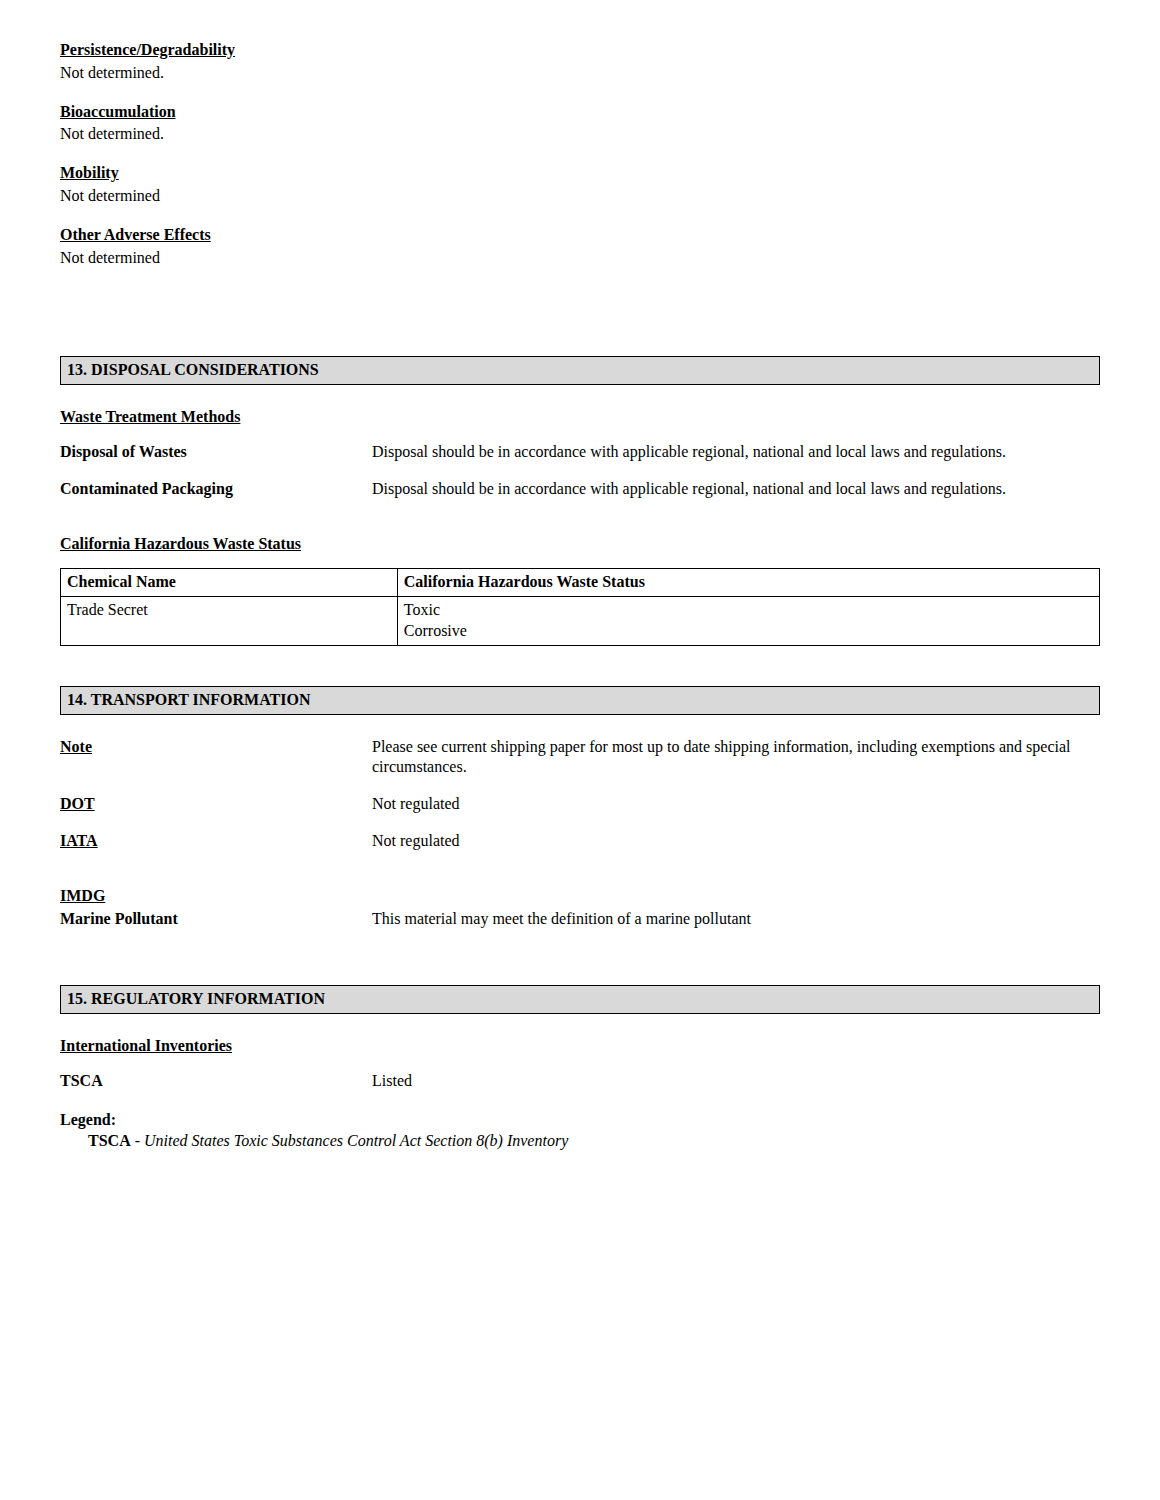Persistence/Degradability
Not determined.
Bioaccumulation
Not determined.
Mobility
Not determined
Other Adverse Effects
Not determined
13. DISPOSAL CONSIDERATIONS
Waste Treatment Methods
| Disposal of Wastes | Disposal should be in accordance with applicable regional, national and local laws and regulations. |
| Contaminated Packaging | Disposal should be in accordance with applicable regional, national and local laws and regulations. |
California Hazardous Waste Status
| Chemical Name | California Hazardous Waste Status |
| --- | --- |
| Trade Secret | Toxic Corrosive |
14. TRANSPORT INFORMATION
| Note | Please see current shipping paper for most up to date shipping information, including exemptions and special circumstances. |
| DOT | Not regulated |
| IATA | Not regulated |
IMDG
| Marine Pollutant | This material may meet the definition of a marine pollutant |
15. REGULATORY INFORMATION
International Inventories
| TSCA | Listed |
Legend:
TSCA - United States Toxic Substances Control Act Section 8(b) Inventory